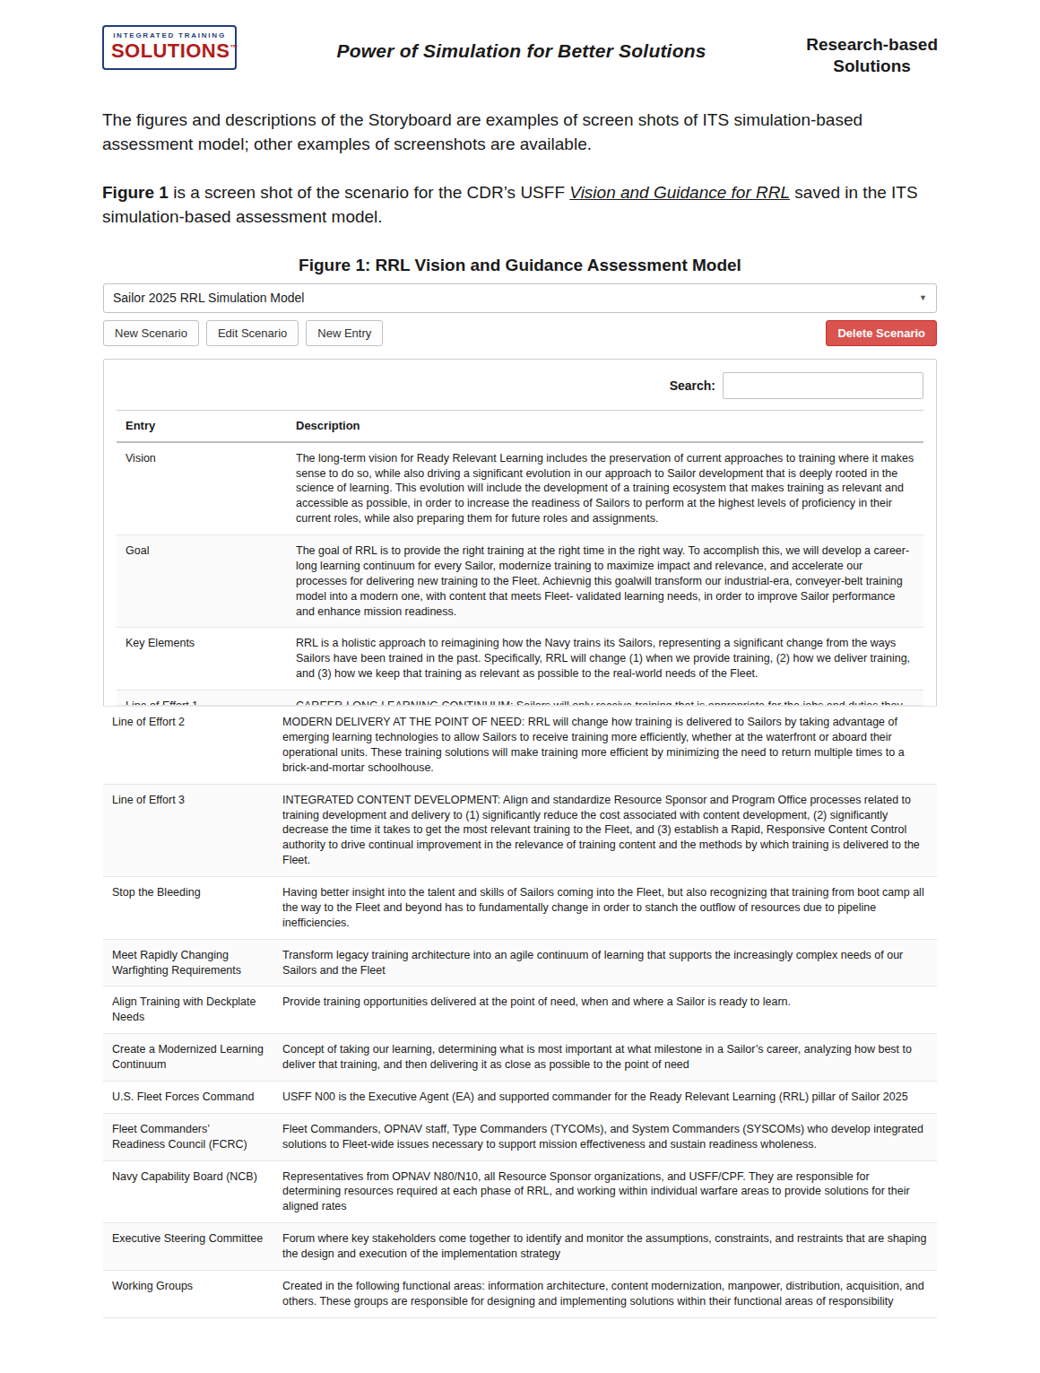Integrated Training
SOLUTIONS™
Power of Simulation for Better Solutions
Research-based
Solutions
The figures and descriptions of the Storyboard are examples of screen shots of ITS simulation-based assessment model; other examples of screenshots are available.
Figure 1 is a screen shot of the scenario for the CDR’s USFF Vision and Guidance for RRL saved in the ITS simulation-based assessment model.
Figure 1: RRL Vision and Guidance Assessment Model
Sailor 2025 RRL Simulation Model ▼
New Scenario Edit Scenario New Entry Delete Scenario
Search:
| Entry | Description |
| --- | --- |
| Vision | The long-term vision for Ready Relevant Learning includes the preservation of current approaches to training where it makes sense to do so, while also driving a significant evolution in our approach to Sailor development that is deeply rooted in the science of learning. This evolution will include the development of a training ecosystem that makes training as relevant and accessible as possible, in order to increase the readiness of Sailors to perform at the highest levels of proficiency in their current roles, while also preparing them for future roles and assignments. |
| Goal | The goal of RRL is to provide the right training at the right time in the right way. To accomplish this, we will develop a career-long learning continuum for every Sailor, modernize training to maximize impact and relevance, and accelerate our processes for delivering new training to the Fleet. Achievnig this goalwill transform our industrial-era, conveyer-belt training model into a modern one, with content that meets Fleet- validated learning needs, in order to improve Sailor performance and enhance mission readiness. |
| Key Elements | RRL is a holistic approach to reimagining how the Navy trains its Sailors, representing a significant change from the ways Sailors have been trained in the past. Specifically, RRL will change (1) when we provide training, (2) how we deliver training, and (3) how we keep that training as relevant as possible to the real-world needs of the Fleet. |
| Line of Effort 1 | CAREER-LONG LEARNING CONTINUUM: Sailors will only receive training that is appropriate for the jobs and duties they will perform in the first two years of their first tour. Then, follow-on training will be provided at later points in their careers when they will be expected to apply new knowledge and skills. |
| Line of Effort 2 | MODERN DELIVERY AT THE POINT OF NEED: RRL will change how training is delivered to Sailors by taking advantage of emerging learning technologies to allow Sailors to receive training more efficiently, whether at the waterfront or aboard their operational units. These training solutions will make training more efficient by minimizing the need to return multiple times to a brick-and-mortar schoolhouse. |
| Line of Effort 3 | INTEGRATED CONTENT DEVELOPMENT: Align and standardize Resource Sponsor and Program Office processes related to training development and delivery to (1) significantly reduce the cost associated with content development, (2) significantly decrease the time it takes to get the most relevant training to the Fleet, and (3) establish a Rapid, Responsive Content Control authority to drive continual improvement in the relevance of training content and the methods by which training is delivered to the Fleet. |
| Stop the Bleeding | Having better insight into the talent and skills of Sailors coming into the Fleet, but also recognizing that training from boot camp all the way to the Fleet and beyond has to fundamentally change in order to stanch the outflow of resources due to pipeline inefficiencies. |
| Meet Rapidly Changing Warfighting Requirements | Transform legacy training architecture into an agile continuum of learning that supports the increasingly complex needs of our Sailors and the Fleet |
| Align Training with Deckplate Needs | Provide training opportunities delivered at the point of need, when and where a Sailor is ready to learn. |
| Create a Modernized Learning Continuum | Concept of taking our learning, determining what is most important at what milestone in a Sailor’s career, analyzing how best to deliver that training, and then delivering it as close as possible to the point of need |
| U.S. Fleet Forces Command | USFF N00 is the Executive Agent (EA) and supported commander for the Ready Relevant Learning (RRL) pillar of Sailor 2025 |
| Fleet Commanders’ Readiness Council (FCRC) | Fleet Commanders, OPNAV staff, Type Commanders (TYCOMs), and System Commanders (SYSCOMs) who develop integrated solutions to Fleet-wide issues necessary to support mission effectiveness and sustain readiness wholeness. |
| Navy Capability Board (NCB) | Representatives from OPNAV N80/N10, all Resource Sponsor organizations, and USFF/CPF. They are responsible for determining resources required at each phase of RRL, and working within individual warfare areas to provide solutions for their aligned rates |
| Executive Steering Committee | Forum where key stakeholders come together to identify and monitor the assumptions, constraints, and restraints that are shaping the design and execution of the implementation strategy |
| Working Groups | Created in the following functional areas: information architecture, content modernization, manpower, distribution, acquisition, and others. These groups are responsible for designing and implementing solutions within their functional areas of responsibility |